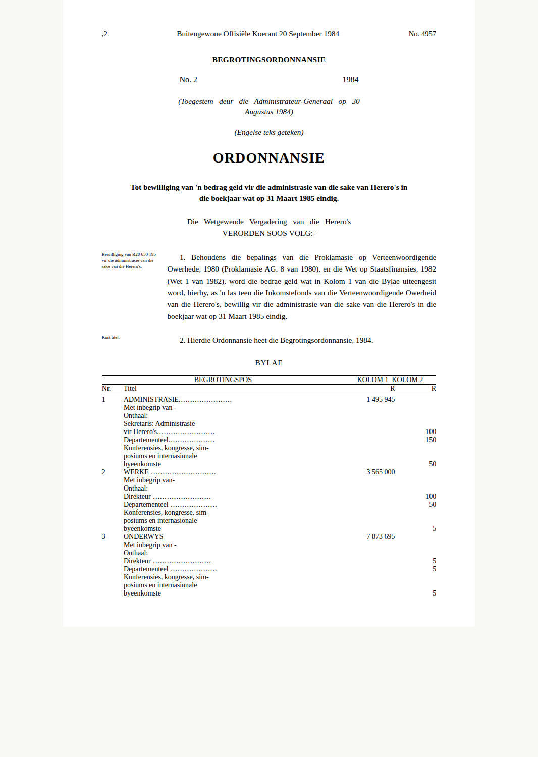,2
Buitengewone Offisiële Koerant 20 September 1984
No. 4957
BEGROTINGSORDONNANSIE
No. 2 1984
(Toegestem deur die Administrateur-Generaal op 30
Augustus 1984)
(Engelse teks geteken)
ORDONNANSIE
Tot bewilliging van 'n bedrag geld vir die administrasie van die sake van Herero's in die boekjaar wat op 31 Maart 1985 eindig.
Die Wetgewende Vergadering van die Herero's
VERORDEN SOOS VOLG:-
Bewilliging van R28 650 195 vir die administrasie van die sake van die Herero's.
1. Behoudens die bepalings van die Proklamasie op Verteenwoordigende Owerhede, 1980 (Proklamasie AG. 8 van 1980), en die Wet op Staatsfinansies, 1982 (Wet 1 van 1982), word die bedrae geld wat in Kolom 1 van die Bylae uiteengesit word, hierby, as 'n las teen die Inkomstefonds van die Verteenwoordigende Owerheid van die Herero's, bewillig vir die administrasie van die sake van die Herero's in die boekjaar wat op 31 Maart 1985 eindig.
Kort titel.
2. Hierdie Ordonnansie heet die Begrotingsordonnansie, 1984.
BYLAE
| BEGROTINGSPOS | KOLOM 1 KOLOM 2 |
| Nr. | Titel | R | R |
| 1 | ADMINISTRASIE ....................... | 1 495 945 | |
| | Met inbegrip van - | | |
| | Onthaal: | | |
| | Sekretaris: Administrasie | | |
| | vir Herero's ......................... | | 100 |
| | Departementeel .................... | | 150 |
| | Konferensies, kongresse, sim- | | |
| | posiums en internasionale | | |
| | byeenkomste | | 50 |
| 2 | WERKE ............................ | 3 565 000 | |
| | Met inbegrip van- | | |
| | Onthaal: | | |
| | Direkteur ......................... | | 100 |
| | Departementeel .................... | | 50 |
| | Konferensies, kongresse, sim- | | |
| | posiums en internasionale | | |
| | byeenkomste | | 5 |
| 3 | ONDERWYS | 7 873 695 | |
| | Met inbegrip van - | | |
| | Onthaal: | | |
| | Direkteur ......................... | | 5 |
| | Departementeel .................... | | 5 |
| | Konferensies, kongresse, sim- | | |
| | posiums en internasionale | | |
| | byeenkomste | | 5 |